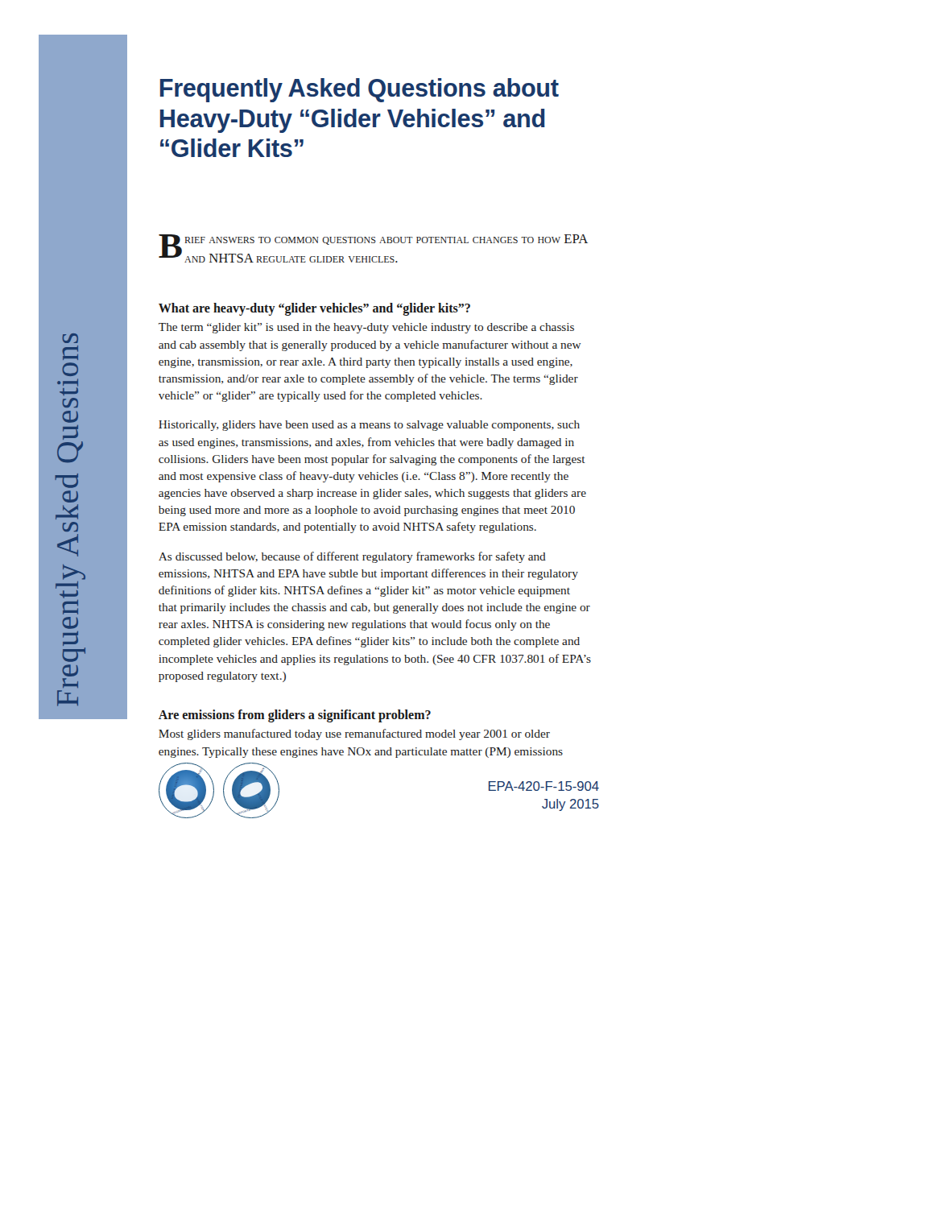Frequently Asked Questions
Frequently Asked Questions about Heavy-Duty “Glider Vehicles” and “Glider Kits”
Brief answers to common questions about potential changes to how EPA and NHTSA regulate glider vehicles.
What are heavy-duty “glider vehicles” and “glider kits”?
The term “glider kit” is used in the heavy-duty vehicle industry to describe a chassis and cab assembly that is generally produced by a vehicle manufacturer without a new engine, transmission, or rear axle. A third party then typically installs a used engine, transmission, and/or rear axle to complete assembly of the vehicle. The terms “glider vehicle” or “glider” are typically used for the completed vehicles.
Historically, gliders have been used as a means to salvage valuable components, such as used engines, transmissions, and axles, from vehicles that were badly damaged in collisions. Gliders have been most popular for salvaging the components of the largest and most expensive class of heavy-duty vehicles (i.e. “Class 8”). More recently the agencies have observed a sharp increase in glider sales, which suggests that gliders are being used more and more as a loophole to avoid purchasing engines that meet 2010 EPA emission standards, and potentially to avoid NHTSA safety regulations.
As discussed below, because of different regulatory frameworks for safety and emissions, NHTSA and EPA have subtle but important differences in their regulatory definitions of glider kits. NHTSA defines a “glider kit” as motor vehicle equipment that primarily includes the chassis and cab, but generally does not include the engine or rear axles. NHTSA is considering new regulations that would focus only on the completed glider vehicles. EPA defines “glider kits” to include both the complete and incomplete vehicles and applies its regulations to both. (See 40 CFR 1037.801 of EPA’s proposed regulatory text.)
Are emissions from gliders a significant problem?
Most gliders manufactured today use remanufactured model year 2001 or older engines. Typically these engines have NOx and particulate matter (PM) emissions
UNITED STATES ENVIRONMENTAL PROTECTION AGENCY
DEPARTMENT OF TRANSPORTATION UNITED STATES OF AMERICA
EPA-420-F-15-904
July 2015